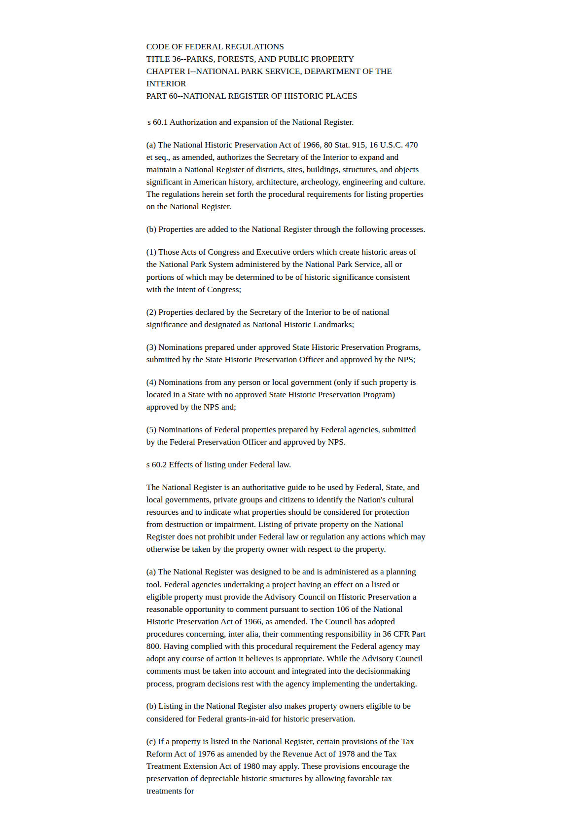CODE OF FEDERAL REGULATIONS
TITLE 36--PARKS, FORESTS, AND PUBLIC PROPERTY
CHAPTER I--NATIONAL PARK SERVICE, DEPARTMENT OF THE INTERIOR
PART 60--NATIONAL REGISTER OF HISTORIC PLACES
s 60.1 Authorization and expansion of the National Register.
(a) The National Historic Preservation Act of 1966, 80 Stat. 915, 16 U.S.C. 470 et seq., as amended, authorizes the Secretary of the Interior to expand and maintain a National Register of districts, sites, buildings, structures, and objects significant in American history, architecture, archeology, engineering and culture. The regulations herein set forth the procedural requirements for listing properties on the National Register.
(b) Properties are added to the National Register through the following processes.
(1) Those Acts of Congress and Executive orders which create historic areas of the National Park System administered by the National Park Service, all or portions of which may be determined to be of historic significance consistent with the intent of Congress;
(2) Properties declared by the Secretary of the Interior to be of national significance and designated as National Historic Landmarks;
(3) Nominations prepared under approved State Historic Preservation Programs, submitted by the State Historic Preservation Officer and approved by the NPS;
(4) Nominations from any person or local government (only if such property is located in a State with no approved State Historic Preservation Program) approved by the NPS and;
(5) Nominations of Federal properties prepared by Federal agencies, submitted by the Federal Preservation Officer and approved by NPS.
s 60.2 Effects of listing under Federal law.
The National Register is an authoritative guide to be used by Federal, State, and local governments, private groups and citizens to identify the Nation's cultural resources and to indicate what properties should be considered for protection from destruction or impairment. Listing of private property on the National Register does not prohibit under Federal law or regulation any actions which may otherwise be taken by the property owner with respect to the property.
(a) The National Register was designed to be and is administered as a planning tool. Federal agencies undertaking a project having an effect on a listed or eligible property must provide the Advisory Council on Historic Preservation a reasonable opportunity to comment pursuant to section 106 of the National Historic Preservation Act of 1966, as amended. The Council has adopted procedures concerning, inter alia, their commenting responsibility in 36 CFR Part 800. Having complied with this procedural requirement the Federal agency may adopt any course of action it believes is appropriate. While the Advisory Council comments must be taken into account and integrated into the decisionmaking process, program decisions rest with the agency implementing the undertaking.
(b) Listing in the National Register also makes property owners eligible to be considered for Federal grants-in-aid for historic preservation.
(c) If a property is listed in the National Register, certain provisions of the Tax Reform Act of 1976 as amended by the Revenue Act of 1978 and the Tax Treatment Extension Act of 1980 may apply. These provisions encourage the preservation of depreciable historic structures by allowing favorable tax treatments for